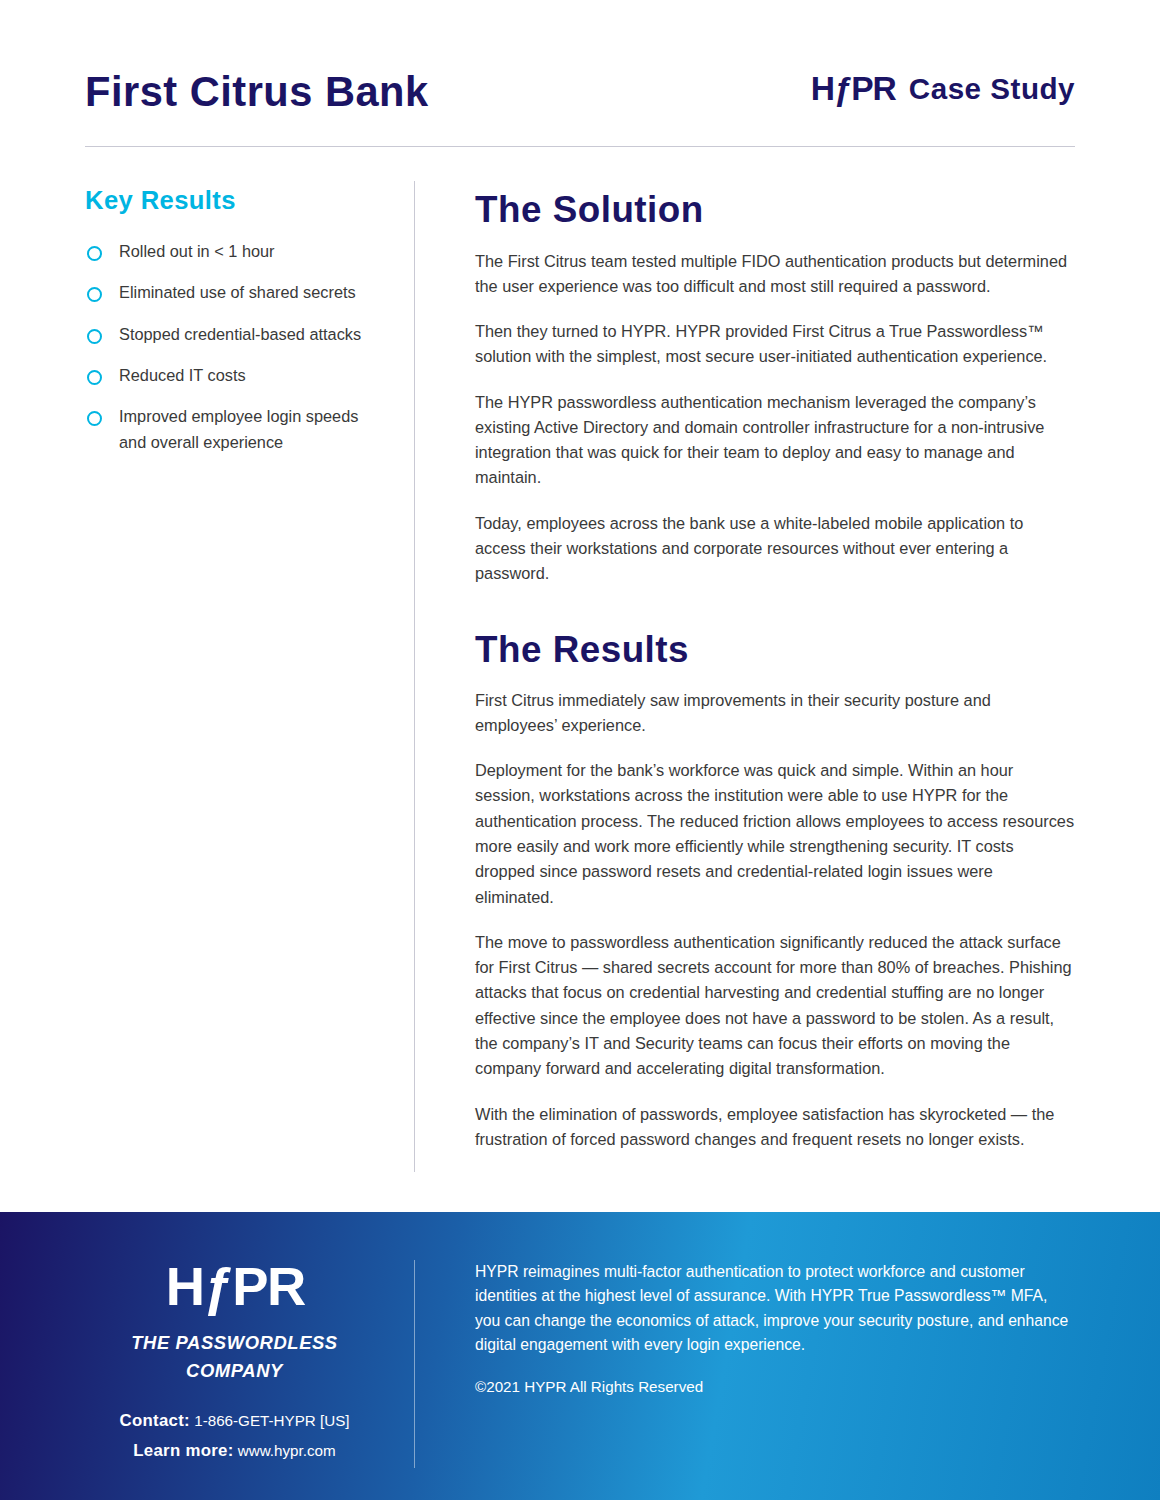First Citrus Bank
H ƒ P R Case Study
Key Results
Rolled out in < 1 hour
Eliminated use of shared secrets
Stopped credential-based attacks
Reduced IT costs
Improved employee login speeds and overall experience
The Solution
The First Citrus team tested multiple FIDO authentication products but determined the user experience was too difficult and most still required a password.
Then they turned to HYPR. HYPR provided First Citrus a True Passwordless™ solution with the simplest, most secure user-initiated authentication experience.
The HYPR passwordless authentication mechanism leveraged the company’s existing Active Directory and domain controller infrastructure for a non-intrusive integration that was quick for their team to deploy and easy to manage and maintain.
Today, employees across the bank use a white-labeled mobile application to access their workstations and corporate resources without ever entering a password.
The Results
First Citrus immediately saw improvements in their security posture and employees’ experience.
Deployment for the bank’s workforce was quick and simple. Within an hour session, workstations across the institution were able to use HYPR for the authentication process. The reduced friction allows employees to access resources more easily and work more efficiently while strengthening security. IT costs dropped since password resets and credential-related login issues were eliminated.
The move to passwordless authentication significantly reduced the attack surface for First Citrus — shared secrets account for more than 80% of breaches. Phishing attacks that focus on credential harvesting and credential stuffing are no longer effective since the employee does not have a password to be stolen. As a result, the company’s IT and Security teams can focus their efforts on moving the company forward and accelerating digital transformation.
With the elimination of passwords, employee satisfaction has skyrocketed — the frustration of forced password changes and frequent resets no longer exists.
H ƒ P R
THE PASSWORDLESS COMPANY
Contact: 1-866-GET-HYPR [US]
Learn more: www.hypr.com
HYPR reimagines multi-factor authentication to protect workforce and customer identities at the highest level of assurance. With HYPR True Passwordless™ MFA, you can change the economics of attack, improve your security posture, and enhance digital engagement with every login experience.
©2021 HYPR All Rights Reserved